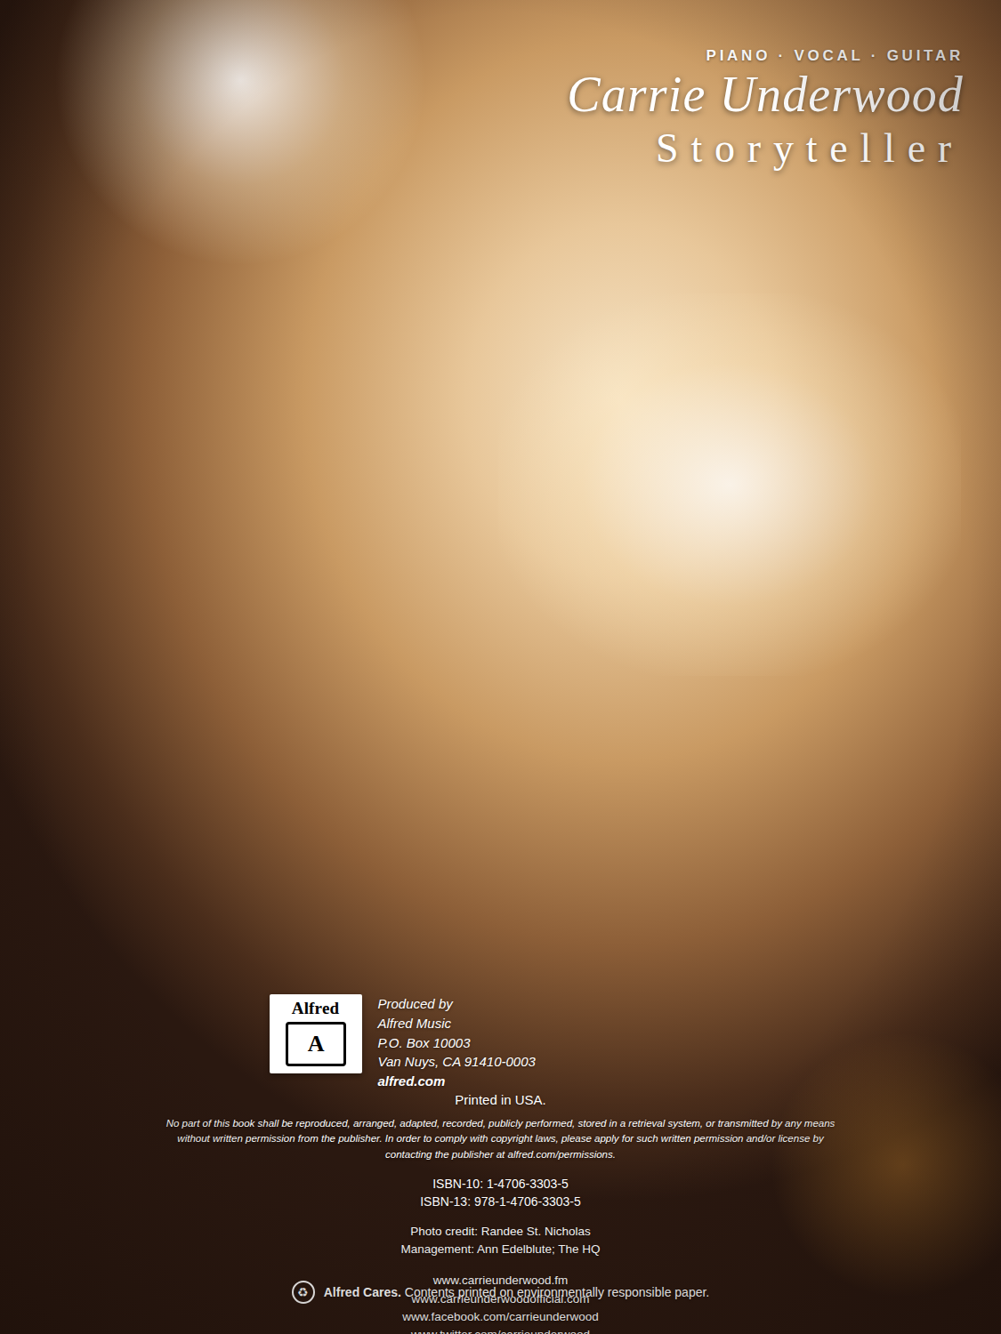Piano · Vocal · Guitar
Carrie Underwood
Storyteller
Alfred
A
Produced by
Alfred Music
P.O. Box 10003
Van Nuys, CA 91410-0003
alfred.com
Printed in USA.
No part of this book shall be reproduced, arranged, adapted, recorded, publicly performed, stored in a retrieval system, or transmitted by any means without written permission from the publisher. In order to comply with copyright laws, please apply for such written permission and/or license by contacting the publisher at alfred.com/permissions.
ISBN-10: 1-4706-3303-5
ISBN-13: 978-1-4706-3303-5
Photo credit: Randee St. Nicholas
Management: Ann Edelblute; The HQ
www.carrieunderwood.fm
www.carrieunderwoodofficial.com
www.facebook.com/carrieunderwood
www.twitter.com/carrieunderwood
Alfred Cares. Contents printed on environmentally responsible paper.